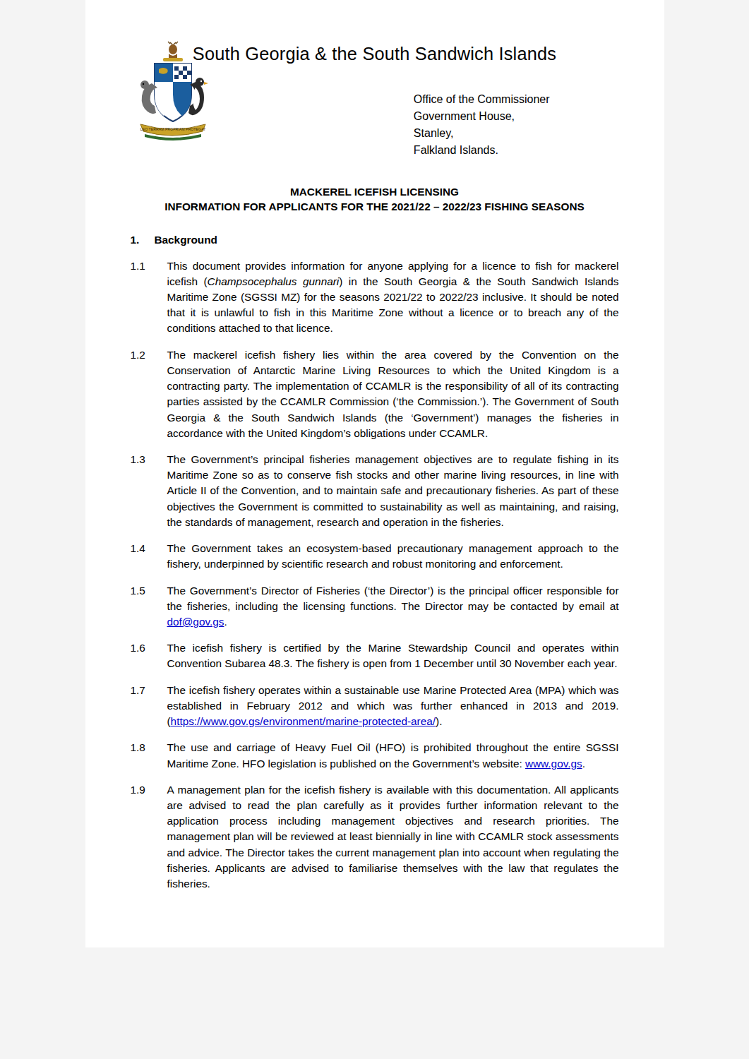LEO TERRAM PROPRIAM PROTEGAT
South Georgia & the South Sandwich Islands
Office of the Commissioner
Government House,
Stanley,
Falkland Islands.
MACKEREL ICEFISH LICENSING INFORMATION FOR APPLICANTS FOR THE 2021/22 – 2022/23 FISHING SEASONS
1. Background
1.1 This document provides information for anyone applying for a licence to fish for mackerel icefish (Champsocephalus gunnari) in the South Georgia & the South Sandwich Islands Maritime Zone (SGSSI MZ) for the seasons 2021/22 to 2022/23 inclusive. It should be noted that it is unlawful to fish in this Maritime Zone without a licence or to breach any of the conditions attached to that licence.
1.2 The mackerel icefish fishery lies within the area covered by the Convention on the Conservation of Antarctic Marine Living Resources to which the United Kingdom is a contracting party. The implementation of CCAMLR is the responsibility of all of its contracting parties assisted by the CCAMLR Commission (‘the Commission.’). The Government of South Georgia & the South Sandwich Islands (the ‘Government’) manages the fisheries in accordance with the United Kingdom’s obligations under CCAMLR.
1.3 The Government’s principal fisheries management objectives are to regulate fishing in its Maritime Zone so as to conserve fish stocks and other marine living resources, in line with Article II of the Convention, and to maintain safe and precautionary fisheries. As part of these objectives the Government is committed to sustainability as well as maintaining, and raising, the standards of management, research and operation in the fisheries.
1.4 The Government takes an ecosystem-based precautionary management approach to the fishery, underpinned by scientific research and robust monitoring and enforcement.
1.5 The Government’s Director of Fisheries (‘the Director’) is the principal officer responsible for the fisheries, including the licensing functions. The Director may be contacted by email at dof@gov.gs.
1.6 The icefish fishery is certified by the Marine Stewardship Council and operates within Convention Subarea 48.3. The fishery is open from 1 December until 30 November each year.
1.7 The icefish fishery operates within a sustainable use Marine Protected Area (MPA) which was established in February 2012 and which was further enhanced in 2013 and 2019. (https://www.gov.gs/environment/marine-protected-area/).
1.8 The use and carriage of Heavy Fuel Oil (HFO) is prohibited throughout the entire SGSSI Maritime Zone. HFO legislation is published on the Government’s website: www.gov.gs.
1.9 A management plan for the icefish fishery is available with this documentation. All applicants are advised to read the plan carefully as it provides further information relevant to the application process including management objectives and research priorities. The management plan will be reviewed at least biennially in line with CCAMLR stock assessments and advice. The Director takes the current management plan into account when regulating the fisheries. Applicants are advised to familiarise themselves with the law that regulates the fisheries.